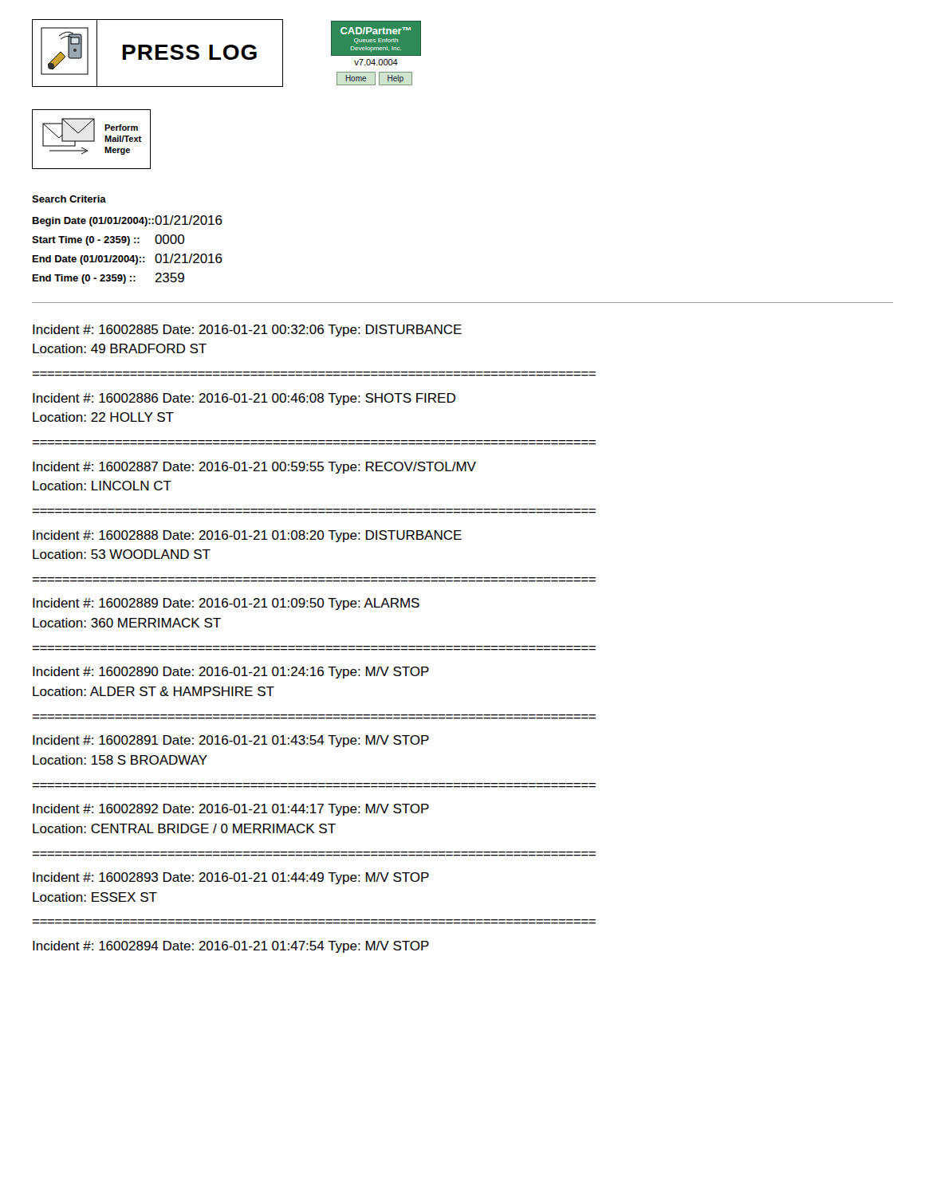| | PRESS LOG | CAD/Partner™ Queues Enforth Development, Inc. v7.04.0004 Home Help |
| | Perform Mail/Text Merge |
Search Criteria
| Begin Date (01/01/2004):: | 01/21/2016 |
| Start Time (0 - 2359) :: | 0000 |
| End Date (01/01/2004):: | 01/21/2016 |
| End Time (0 - 2359) :: | 2359 |
Incident #: 16002885 Date: 2016-01-21 00:32:06 Type: DISTURBANCE
Location: 49 BRADFORD ST
===========================================================================
Incident #: 16002886 Date: 2016-01-21 00:46:08 Type: SHOTS FIRED
Location: 22 HOLLY ST
===========================================================================
Incident #: 16002887 Date: 2016-01-21 00:59:55 Type: RECOV/STOL/MV
Location: LINCOLN CT
===========================================================================
Incident #: 16002888 Date: 2016-01-21 01:08:20 Type: DISTURBANCE
Location: 53 WOODLAND ST
===========================================================================
Incident #: 16002889 Date: 2016-01-21 01:09:50 Type: ALARMS
Location: 360 MERRIMACK ST
===========================================================================
Incident #: 16002890 Date: 2016-01-21 01:24:16 Type: M/V STOP
Location: ALDER ST & HAMPSHIRE ST
===========================================================================
Incident #: 16002891 Date: 2016-01-21 01:43:54 Type: M/V STOP
Location: 158 S BROADWAY
===========================================================================
Incident #: 16002892 Date: 2016-01-21 01:44:17 Type: M/V STOP
Location: CENTRAL BRIDGE / 0 MERRIMACK ST
===========================================================================
Incident #: 16002893 Date: 2016-01-21 01:44:49 Type: M/V STOP
Location: ESSEX ST
===========================================================================
Incident #: 16002894 Date: 2016-01-21 01:47:54 Type: M/V STOP